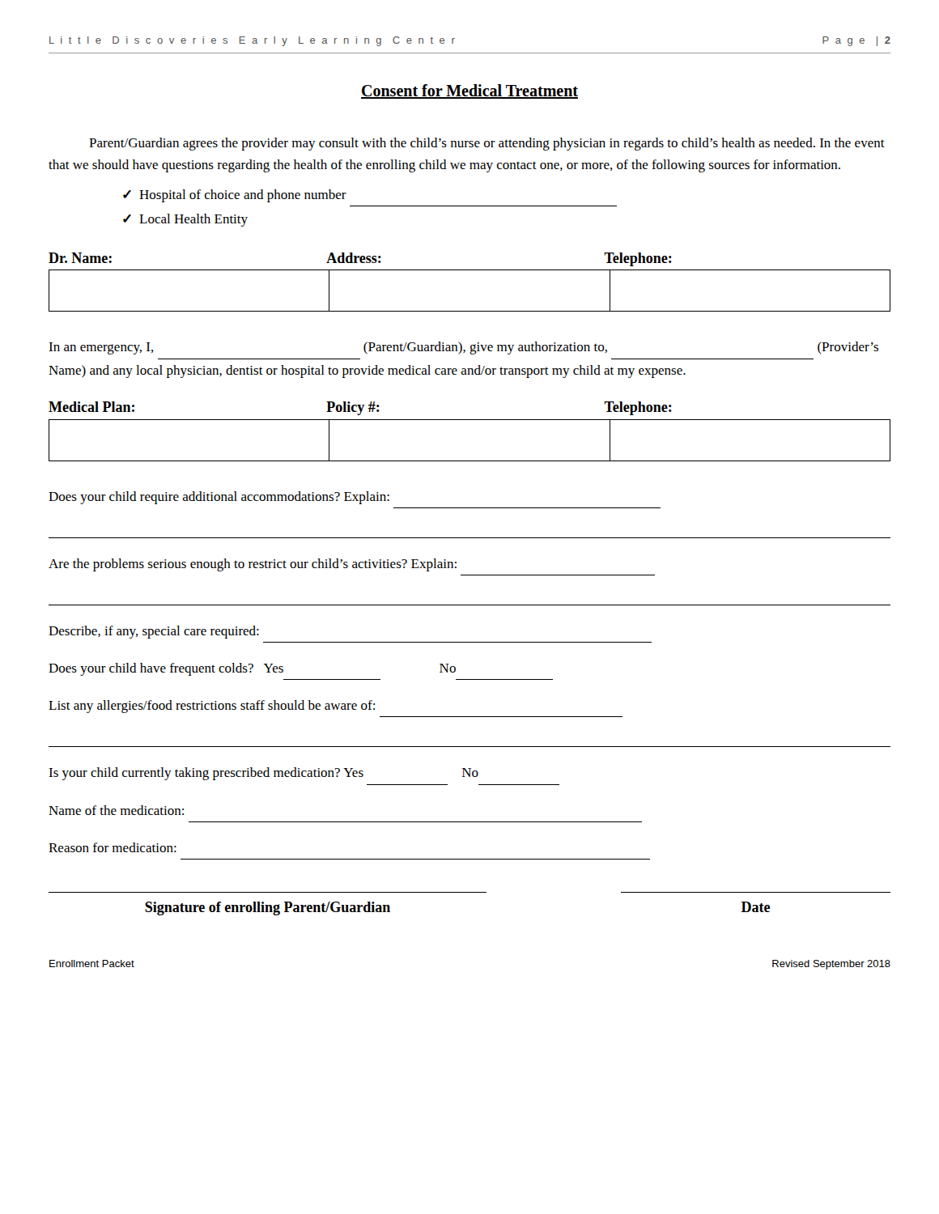L i t t l e D i s c o v e r i e s E a r l y L e a r n i n g C e n t e r P a g e | 2
Consent for Medical Treatment
Parent/Guardian agrees the provider may consult with the child’s nurse or attending physician in regards to child’s health as needed. In the event that we should have questions regarding the health of the enrolling child we may contact one, or more, of the following sources for information.
Hospital of choice and phone number
Local Health Entity
Dr. Name:
Address:
Telephone:
In an emergency, I, (Parent/Guardian), give my authorization to, (Provider’s Name) and any local physician, dentist or hospital to provide medical care and/or transport my child at my expense.
Medical Plan:
Policy #:
Telephone:
Does your child require additional accommodations? Explain:
Are the problems serious enough to restrict our child’s activities? Explain:
Describe, if any, special care required:
Does your child have frequent colds? Yes No
List any allergies/food restrictions staff should be aware of:
Is your child currently taking prescribed medication? Yes No
Name of the medication:
Reason for medication:
Signature of enrolling Parent/Guardian
Date
Enrollment Packet Revised September 2018